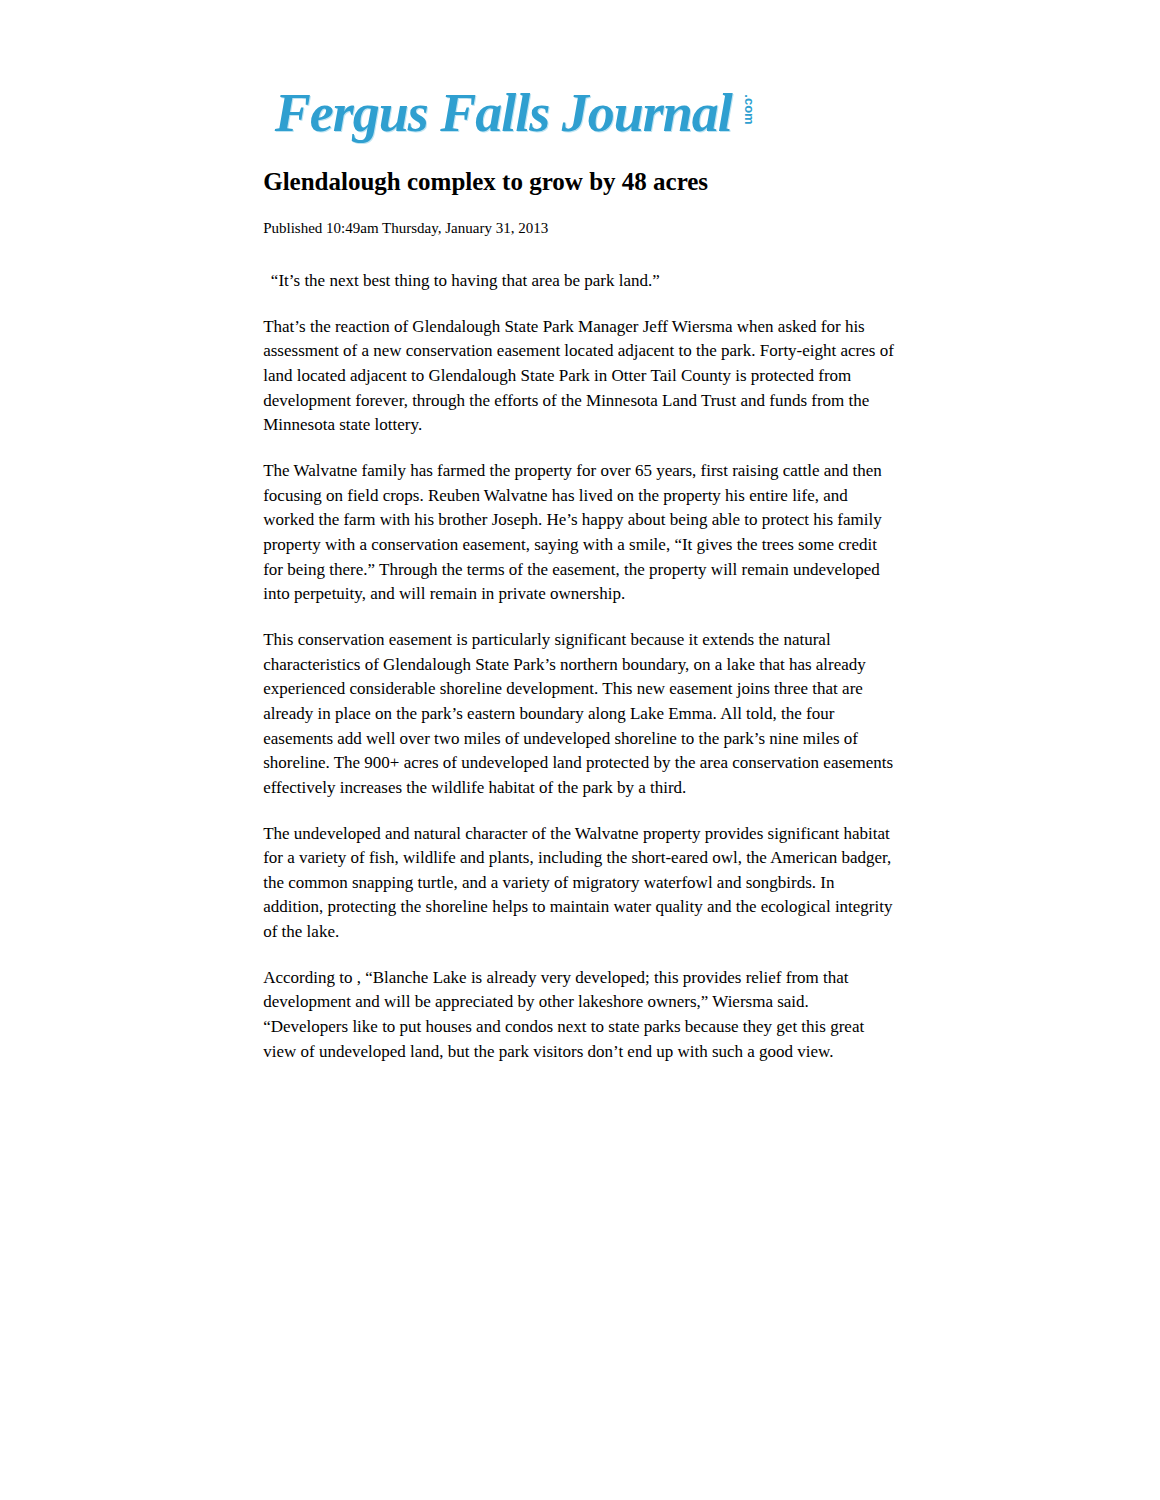Fergus Falls Journal.com
Glendalough complex to grow by 48 acres
Published 10:49am Thursday, January 31, 2013
“It’s the next best thing to having that area be park land.”
That’s the reaction of Glendalough State Park Manager Jeff Wiersma when asked for his assessment of a new conservation easement located adjacent to the park. Forty-eight acres of land located adjacent to Glendalough State Park in Otter Tail County is protected from development forever, through the efforts of the Minnesota Land Trust and funds from the Minnesota state lottery.
The Walvatne family has farmed the property for over 65 years, first raising cattle and then focusing on field crops. Reuben Walvatne has lived on the property his entire life, and worked the farm with his brother Joseph. He’s happy about being able to protect his family property with a conservation easement, saying with a smile, “It gives the trees some credit for being there.” Through the terms of the easement, the property will remain undeveloped into perpetuity, and will remain in private ownership.
This conservation easement is particularly significant because it extends the natural characteristics of Glendalough State Park’s northern boundary, on a lake that has already experienced considerable shoreline development. This new easement joins three that are already in place on the park’s eastern boundary along Lake Emma. All told, the four easements add well over two miles of undeveloped shoreline to the park’s nine miles of shoreline. The 900+ acres of undeveloped land protected by the area conservation easements effectively increases the wildlife habitat of the park by a third.
The undeveloped and natural character of the Walvatne property provides significant habitat for a variety of fish, wildlife and plants, including the short-eared owl, the American badger, the common snapping turtle, and a variety of migratory waterfowl and songbirds. In addition, protecting the shoreline helps to maintain water quality and the ecological integrity of the lake.
According to , “Blanche Lake is already very developed; this provides relief from that development and will be appreciated by other lakeshore owners,” Wiersma said. “Developers like to put houses and condos next to state parks because they get this great view of undeveloped land, but the park visitors don’t end up with such a good view.